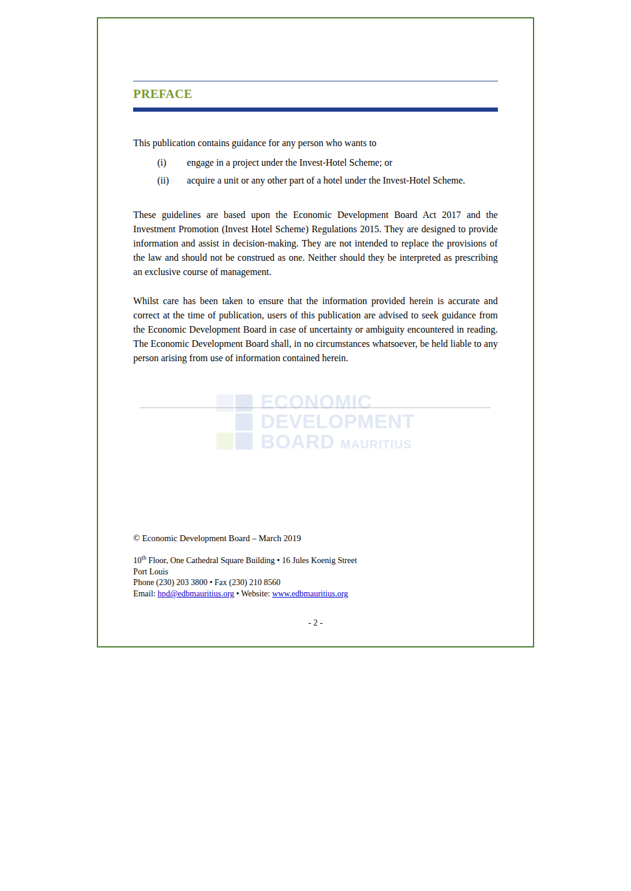PREFACE
This publication contains guidance for any person who wants to
(i) engage in a project under the Invest-Hotel Scheme; or
(ii) acquire a unit or any other part of a hotel under the Invest-Hotel Scheme.
These guidelines are based upon the Economic Development Board Act 2017 and the Investment Promotion (Invest Hotel Scheme) Regulations 2015. They are designed to provide information and assist in decision-making. They are not intended to replace the provisions of the law and should not be construed as one. Neither should they be interpreted as prescribing an exclusive course of management.
Whilst care has been taken to ensure that the information provided herein is accurate and correct at the time of publication, users of this publication are advised to seek guidance from the Economic Development Board in case of uncertainty or ambiguity encountered in reading. The Economic Development Board shall, in no circumstances whatsoever, be held liable to any person arising from use of information contained herein.
ECONOMIC
DEVELOPMENT
BOARD MAURITIUS
© Economic Development Board – March 2019
10th Floor, One Cathedral Square Building • 16 Jules Koenig Street
Port Louis
Phone (230) 203 3800 • Fax (230) 210 8560
Email: hpd@edbmauritius.org • Website: www.edbmauritius.org
- 2 -